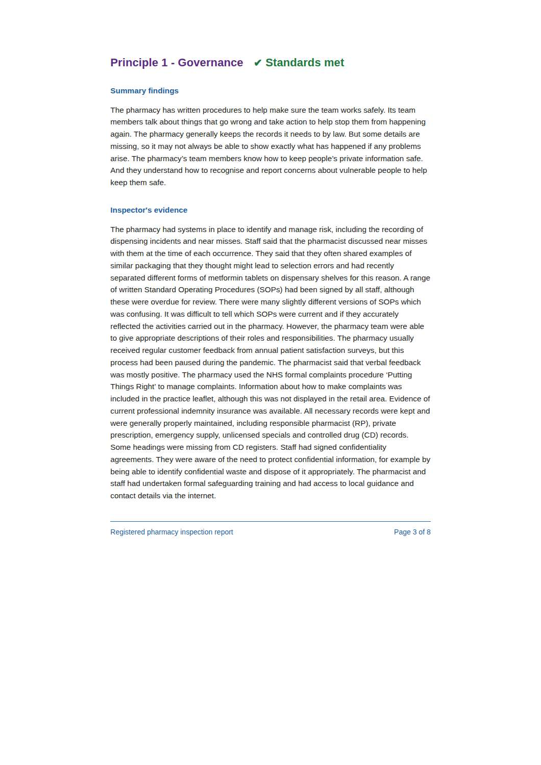Principle 1 - Governance ✔ Standards met
Summary findings
The pharmacy has written procedures to help make sure the team works safely. Its team members talk about things that go wrong and take action to help stop them from happening again. The pharmacy generally keeps the records it needs to by law. But some details are missing, so it may not always be able to show exactly what has happened if any problems arise. The pharmacy’s team members know how to keep people’s private information safe. And they understand how to recognise and report concerns about vulnerable people to help keep them safe.
Inspector's evidence
The pharmacy had systems in place to identify and manage risk, including the recording of dispensing incidents and near misses. Staff said that the pharmacist discussed near misses with them at the time of each occurrence. They said that they often shared examples of similar packaging that they thought might lead to selection errors and had recently separated different forms of metformin tablets on dispensary shelves for this reason. A range of written Standard Operating Procedures (SOPs) had been signed by all staff, although these were overdue for review. There were many slightly different versions of SOPs which was confusing. It was difficult to tell which SOPs were current and if they accurately reflected the activities carried out in the pharmacy. However, the pharmacy team were able to give appropriate descriptions of their roles and responsibilities. The pharmacy usually received regular customer feedback from annual patient satisfaction surveys, but this process had been paused during the pandemic. The pharmacist said that verbal feedback was mostly positive. The pharmacy used the NHS formal complaints procedure ‘Putting Things Right’ to manage complaints. Information about how to make complaints was included in the practice leaflet, although this was not displayed in the retail area. Evidence of current professional indemnity insurance was available. All necessary records were kept and were generally properly maintained, including responsible pharmacist (RP), private prescription, emergency supply, unlicensed specials and controlled drug (CD) records. Some headings were missing from CD registers. Staff had signed confidentiality agreements. They were aware of the need to protect confidential information, for example by being able to identify confidential waste and dispose of it appropriately. The pharmacist and staff had undertaken formal safeguarding training and had access to local guidance and contact details via the internet.
Registered pharmacy inspection report Page 3 of 8